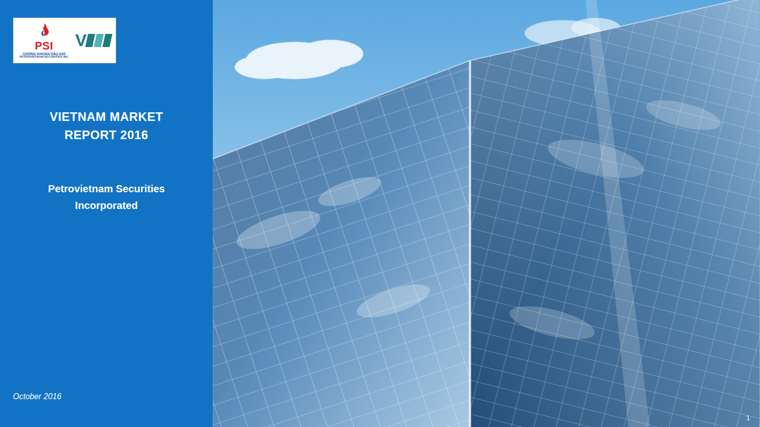PSI CHỨNG KHOÁN DẦU KHÍ PETROVIETNAM SECURITIES INC
V
VIETNAM MARKET
REPORT 2016
Petrovietnam Securities
Incorporated
October 2016
1